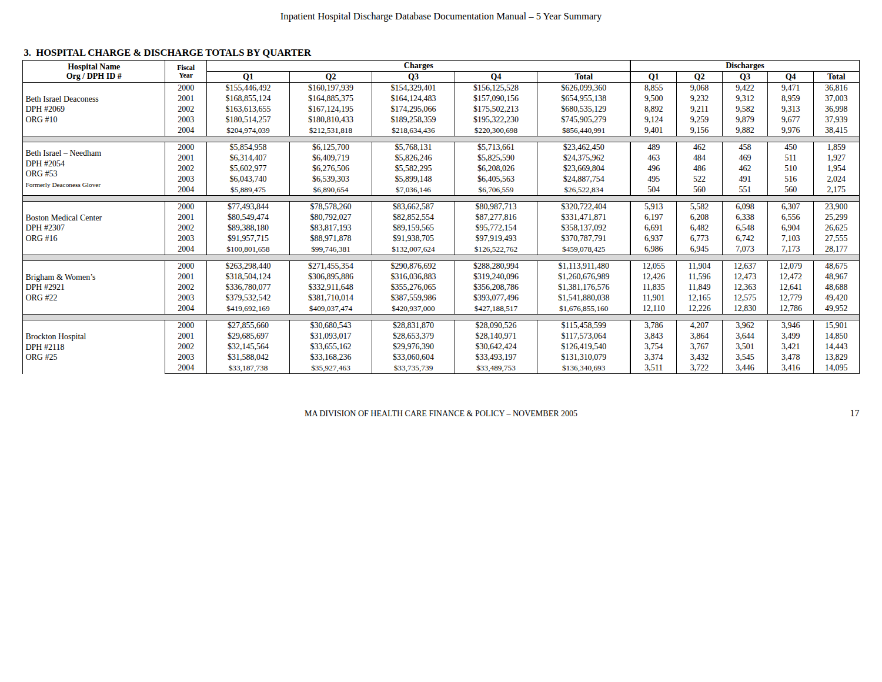Inpatient Hospital Discharge Database Documentation Manual – 5 Year Summary
3. HOSPITAL CHARGE & DISCHARGE TOTALS BY QUARTER
| Hospital Name Org / DPH ID # | Fiscal Year | Charges | Discharges |
| --- | --- | --- | --- |
| Q1 | Q2 | Q3 | Q4 | Total | Q1 | Q2 | Q3 | Q4 | Total |
| Beth Israel Deaconess DPH #2069 ORG #10 | 2000 | $155,446,492 | $160,197,939 | $154,329,401 | $156,125,528 | $626,099,360 | 8,855 | 9,068 | 9,422 | 9,471 | 36,816 |
| 2001 | $168,855,124 | $164,885,375 | $164,124,483 | $157,090,156 | $654,955,138 | 9,500 | 9,232 | 9,312 | 8,959 | 37,003 |
| 2002 | $163,613,655 | $167,124,195 | $174,295,066 | $175,502,213 | $680,535,129 | 8,892 | 9,211 | 9,582 | 9,313 | 36,998 |
| 2003 | $180,514,257 | $180,810,433 | $189,258,359 | $195,322,230 | $745,905,279 | 9,124 | 9,259 | 9,879 | 9,677 | 37,939 |
| 2004 | $204,974,039 | $212,531,818 | $218,634,436 | $220,300,698 | $856,440,991 | 9,401 | 9,156 | 9,882 | 9,976 | 38,415 |
| Beth Israel – Needham DPH #2054 ORG #53 Formerly Deaconess Glover | 2000 | $5,854,958 | $6,125,700 | $5,768,131 | $5,713,661 | $23,462,450 | 489 | 462 | 458 | 450 | 1,859 |
| 2001 | $6,314,407 | $6,409,719 | $5,826,246 | $5,825,590 | $24,375,962 | 463 | 484 | 469 | 511 | 1,927 |
| 2002 | $5,602,977 | $6,276,506 | $5,582,295 | $6,208,026 | $23,669,804 | 496 | 486 | 462 | 510 | 1,954 |
| 2003 | $6,043,740 | $6,539,303 | $5,899,148 | $6,405,563 | $24,887,754 | 495 | 522 | 491 | 516 | 2,024 |
| 2004 | $5,889,475 | $6,890,654 | $7,036,146 | $6,706,559 | $26,522,834 | 504 | 560 | 551 | 560 | 2,175 |
| Boston Medical Center DPH #2307 ORG #16 | 2000 | $77,493,844 | $78,578,260 | $83,662,587 | $80,987,713 | $320,722,404 | 5,913 | 5,582 | 6,098 | 6,307 | 23,900 |
| 2001 | $80,549,474 | $80,792,027 | $82,852,554 | $87,277,816 | $331,471,871 | 6,197 | 6,208 | 6,338 | 6,556 | 25,299 |
| 2002 | $89,388,180 | $83,817,193 | $89,159,565 | $95,772,154 | $358,137,092 | 6,691 | 6,482 | 6,548 | 6,904 | 26,625 |
| 2003 | $91,957,715 | $88,971,878 | $91,938,705 | $97,919,493 | $370,787,791 | 6,937 | 6,773 | 6,742 | 7,103 | 27,555 |
| 2004 | $100,801,658 | $99,746,381 | $132,007,624 | $126,522,762 | $459,078,425 | 6,986 | 6,945 | 7,073 | 7,173 | 28,177 |
| Brigham & Women’s DPH #2921 ORG #22 | 2000 | $263,298,440 | $271,455,354 | $290,876,692 | $288,280,994 | $1,113,911,480 | 12,055 | 11,904 | 12,637 | 12,079 | 48,675 |
| 2001 | $318,504,124 | $306,895,886 | $316,036,883 | $319,240,096 | $1,260,676,989 | 12,426 | 11,596 | 12,473 | 12,472 | 48,967 |
| 2002 | $336,780,077 | $332,911,648 | $355,276,065 | $356,208,786 | $1,381,176,576 | 11,835 | 11,849 | 12,363 | 12,641 | 48,688 |
| 2003 | $379,532,542 | $381,710,014 | $387,559,986 | $393,077,496 | $1,541,880,038 | 11,901 | 12,165 | 12,575 | 12,779 | 49,420 |
| 2004 | $419,692,169 | $409,037,474 | $420,937,000 | $427,188,517 | $1,676,855,160 | 12,110 | 12,226 | 12,830 | 12,786 | 49,952 |
| Brockton Hospital DPH #2118 ORG #25 | 2000 | $27,855,660 | $30,680,543 | $28,831,870 | $28,090,526 | $115,458,599 | 3,786 | 4,207 | 3,962 | 3,946 | 15,901 |
| 2001 | $29,685,697 | $31,093,017 | $28,653,379 | $28,140,971 | $117,573,064 | 3,843 | 3,864 | 3,644 | 3,499 | 14,850 |
| 2002 | $32,145,564 | $33,655,162 | $29,976,390 | $30,642,424 | $126,419,540 | 3,754 | 3,767 | 3,501 | 3,421 | 14,443 |
| 2003 | $31,588,042 | $33,168,236 | $33,060,604 | $33,493,197 | $131,310,079 | 3,374 | 3,432 | 3,545 | 3,478 | 13,829 |
| 2004 | $33,187,738 | $35,927,463 | $33,735,739 | $33,489,753 | $136,340,693 | 3,511 | 3,722 | 3,446 | 3,416 | 14,095 |
MA DIVISION OF HEALTH CARE FINANCE & POLICY – NOVEMBER 2005 17